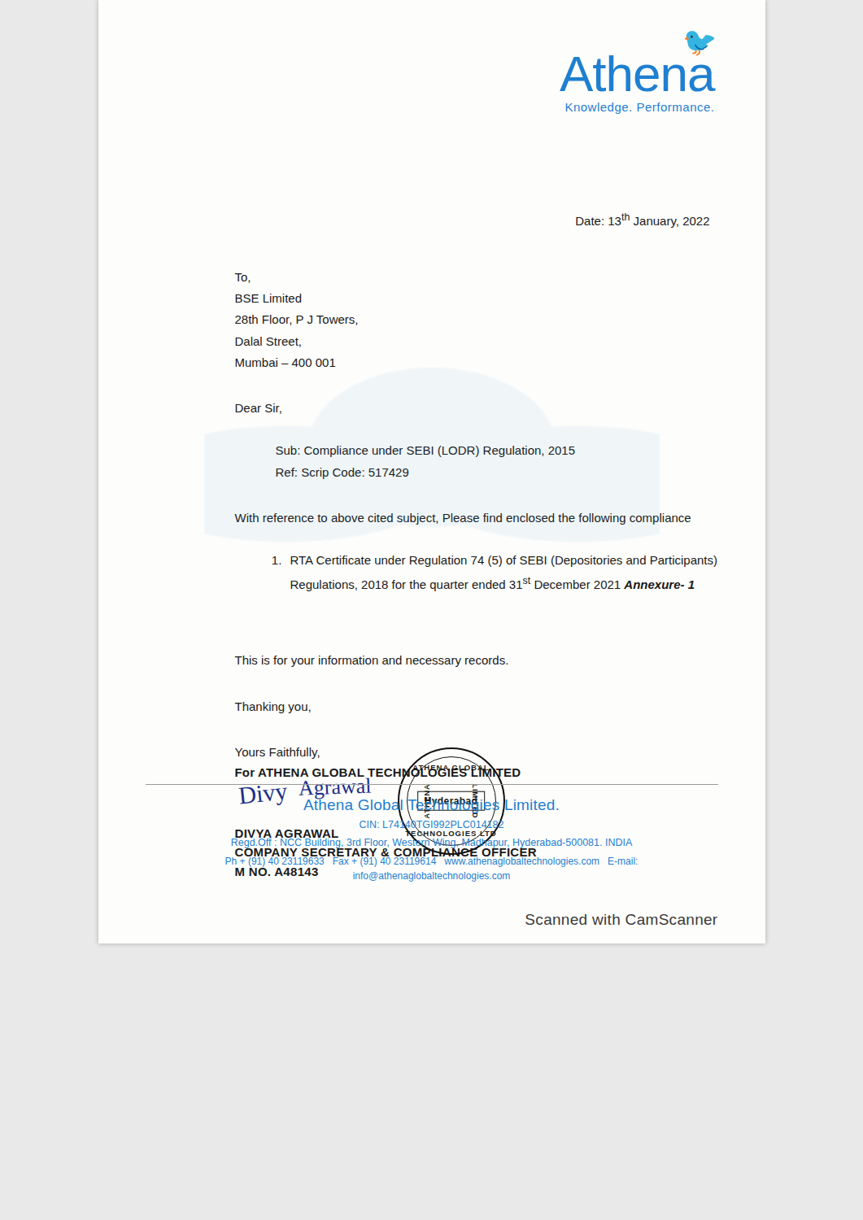🐦
Athena
Knowledge. Performance.
Date: 13th January, 2022
To,
BSE Limited
28th Floor, P J Towers,
Dalal Street,
Mumbai – 400 001
Dear Sir,
Sub: Compliance under SEBI (LODR) Regulation, 2015
Ref: Scrip Code: 517429
With reference to above cited subject, Please find enclosed the following compliance
RTA Certificate under Regulation 74 (5) of SEBI (Depositories and Participants) Regulations, 2018 for the quarter ended 31st December 2021 Annexure- 1
This is for your information and necessary records.
Thanking you,
Yours Faithfully,
For ATHENA GLOBAL TECHNOLOGIES LIMITED
DivyAgrawal
ATHENA GLOBAL
Hyderabad
TECHNOLOGIES LTD
ATHENA
LIMITED
DIVYA AGRAWAL
COMPANY SECRETARY & COMPLIANCE OFFICER
M NO. A48143
Athena Global Technologies Limited.
CIN: L74140TGI992PLC014182
Regd.Off : NCC Building, 3rd Floor, Western Wing, Madhapur, Hyderabad-500081. INDIA
Ph + (91) 40 23119633 Fax + (91) 40 23119614 www.athenaglobaltechnologies.com E-mail: info@athenaglobaltechnologies.com
Scanned with CamScanner